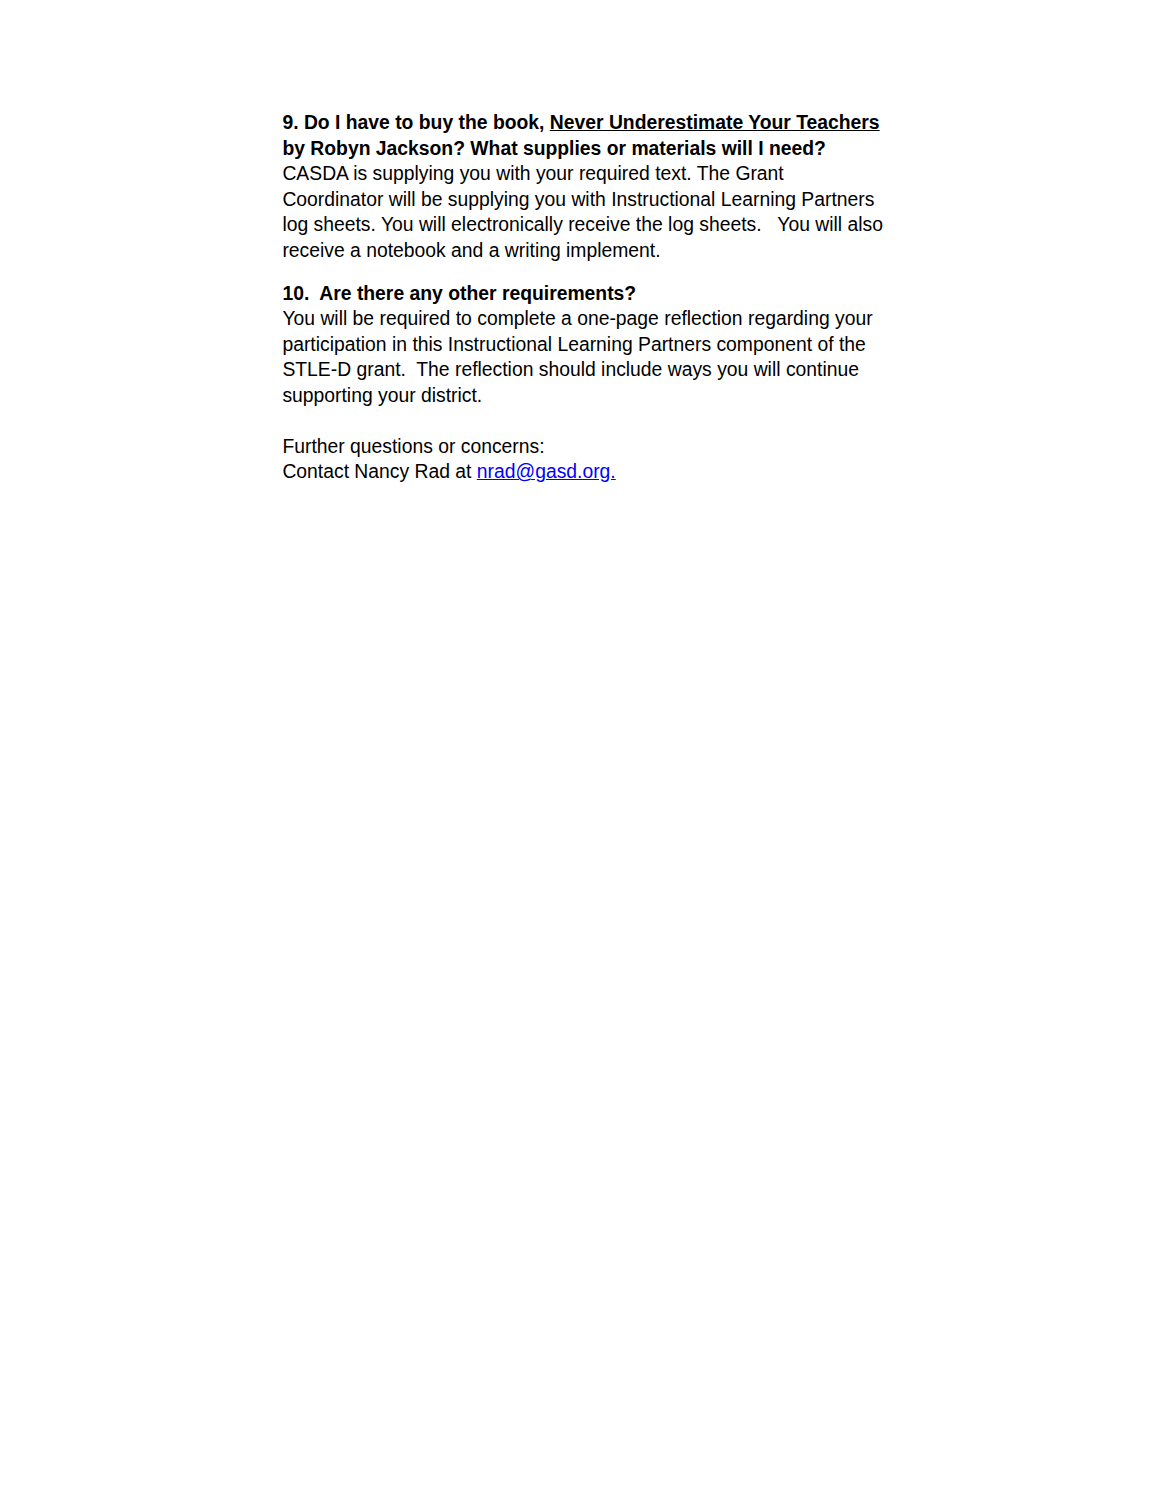9. Do I have to buy the book, Never Underestimate Your Teachers by Robyn Jackson? What supplies or materials will I need?
CASDA is supplying you with your required text. The Grant Coordinator will be supplying you with Instructional Learning Partners log sheets. You will electronically receive the log sheets. You will also receive a notebook and a writing implement.
10. Are there any other requirements?
You will be required to complete a one-page reflection regarding your participation in this Instructional Learning Partners component of the STLE-D grant. The reflection should include ways you will continue supporting your district.
Further questions or concerns:
Contact Nancy Rad at nrad@gasd.org.